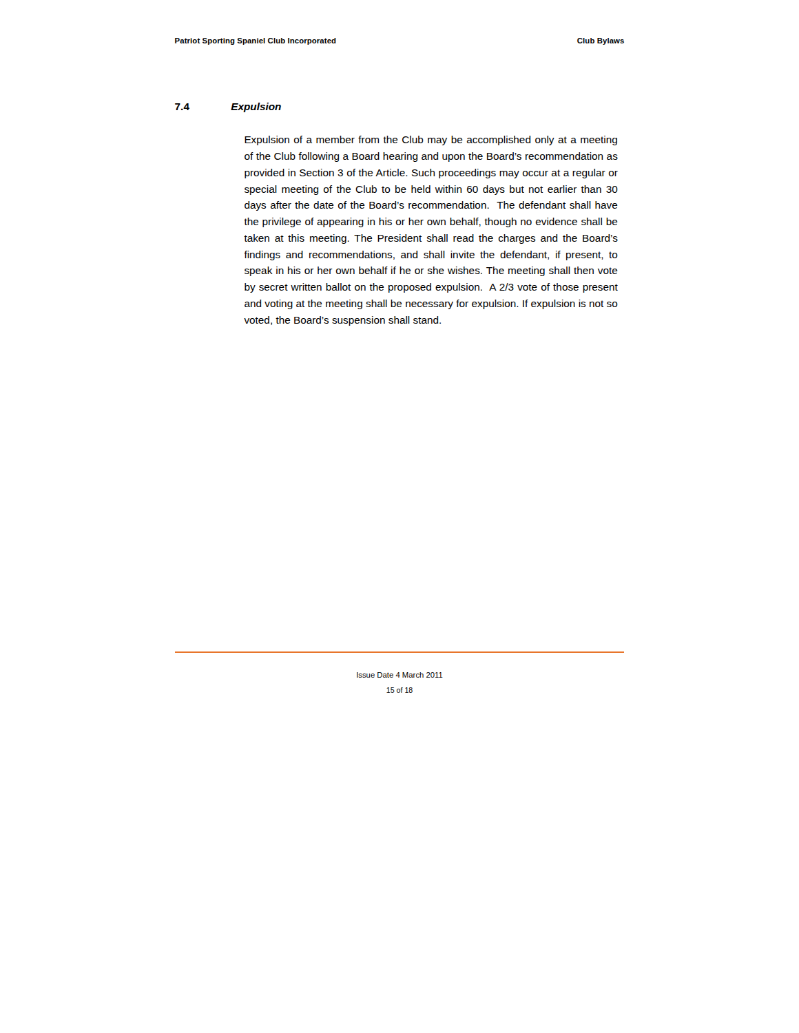Patriot Sporting Spaniel Club Incorporated Club Bylaws
7.4
Expulsion
Expulsion of a member from the Club may be accomplished only at a meeting of the Club following a Board hearing and upon the Board’s recommendation as provided in Section 3 of the Article. Such proceedings may occur at a regular or special meeting of the Club to be held within 60 days but not earlier than 30 days after the date of the Board’s recommendation. The defendant shall have the privilege of appearing in his or her own behalf, though no evidence shall be taken at this meeting. The President shall read the charges and the Board’s findings and recommendations, and shall invite the defendant, if present, to speak in his or her own behalf if he or she wishes. The meeting shall then vote by secret written ballot on the proposed expulsion. A 2/3 vote of those present and voting at the meeting shall be necessary for expulsion. If expulsion is not so voted, the Board’s suspension shall stand.
Issue Date 4 March 2011
15 of 18